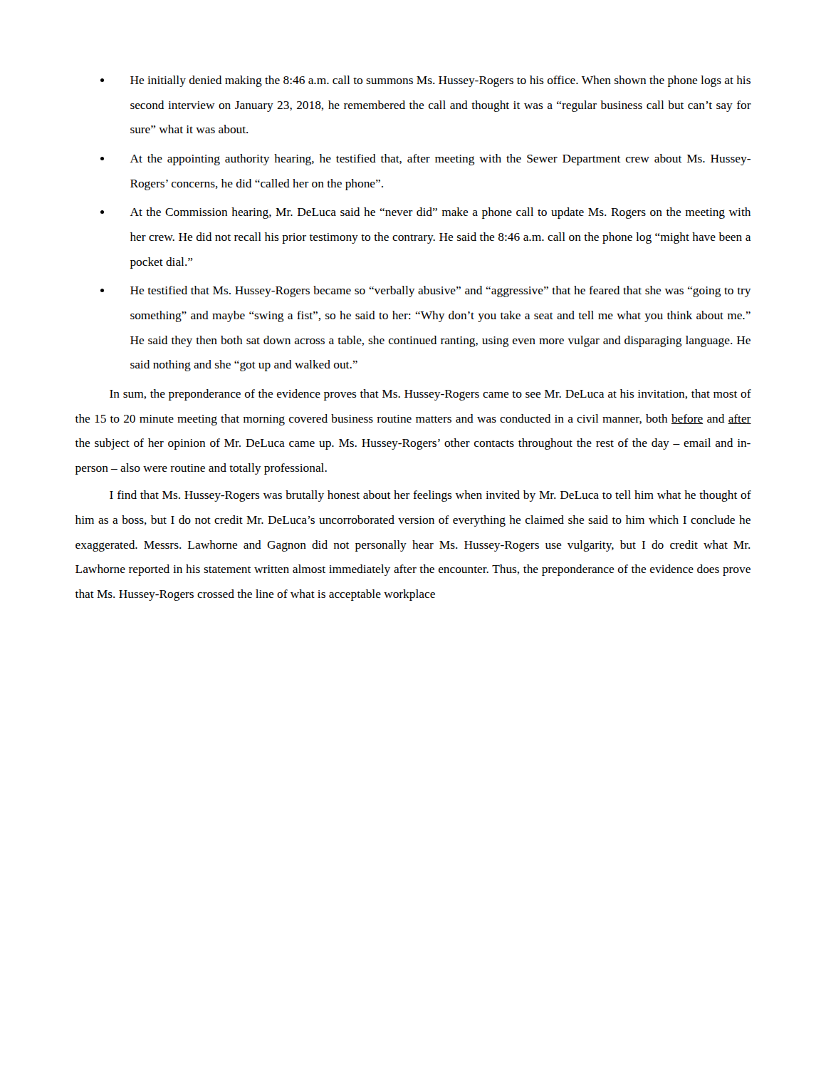He initially denied making the 8:46 a.m. call to summons Ms. Hussey-Rogers to his office. When shown the phone logs at his second interview on January 23, 2018, he remembered the call and thought it was a “regular business call but can’t say for sure” what it was about.
At the appointing authority hearing, he testified that, after meeting with the Sewer Department crew about Ms. Hussey-Rogers’ concerns, he did “called her on the phone”.
At the Commission hearing, Mr. DeLuca said he “never did” make a phone call to update Ms. Rogers on the meeting with her crew. He did not recall his prior testimony to the contrary. He said the 8:46 a.m. call on the phone log “might have been a pocket dial.”
He testified that Ms. Hussey-Rogers became so “verbally abusive” and “aggressive” that he feared that she was “going to try something” and maybe “swing a fist”, so he said to her: “Why don’t you take a seat and tell me what you think about me.” He said they then both sat down across a table, she continued ranting, using even more vulgar and disparaging language. He said nothing and she “got up and walked out.”
In sum, the preponderance of the evidence proves that Ms. Hussey-Rogers came to see Mr. DeLuca at his invitation, that most of the 15 to 20 minute meeting that morning covered business routine matters and was conducted in a civil manner, both before and after the subject of her opinion of Mr. DeLuca came up. Ms. Hussey-Rogers’ other contacts throughout the rest of the day – email and in-person – also were routine and totally professional.
I find that Ms. Hussey-Rogers was brutally honest about her feelings when invited by Mr. DeLuca to tell him what he thought of him as a boss, but I do not credit Mr. DeLuca’s uncorroborated version of everything he claimed she said to him which I conclude he exaggerated. Messrs. Lawhorne and Gagnon did not personally hear Ms. Hussey-Rogers use vulgarity, but I do credit what Mr. Lawhorne reported in his statement written almost immediately after the encounter. Thus, the preponderance of the evidence does prove that Ms. Hussey-Rogers crossed the line of what is acceptable workplace